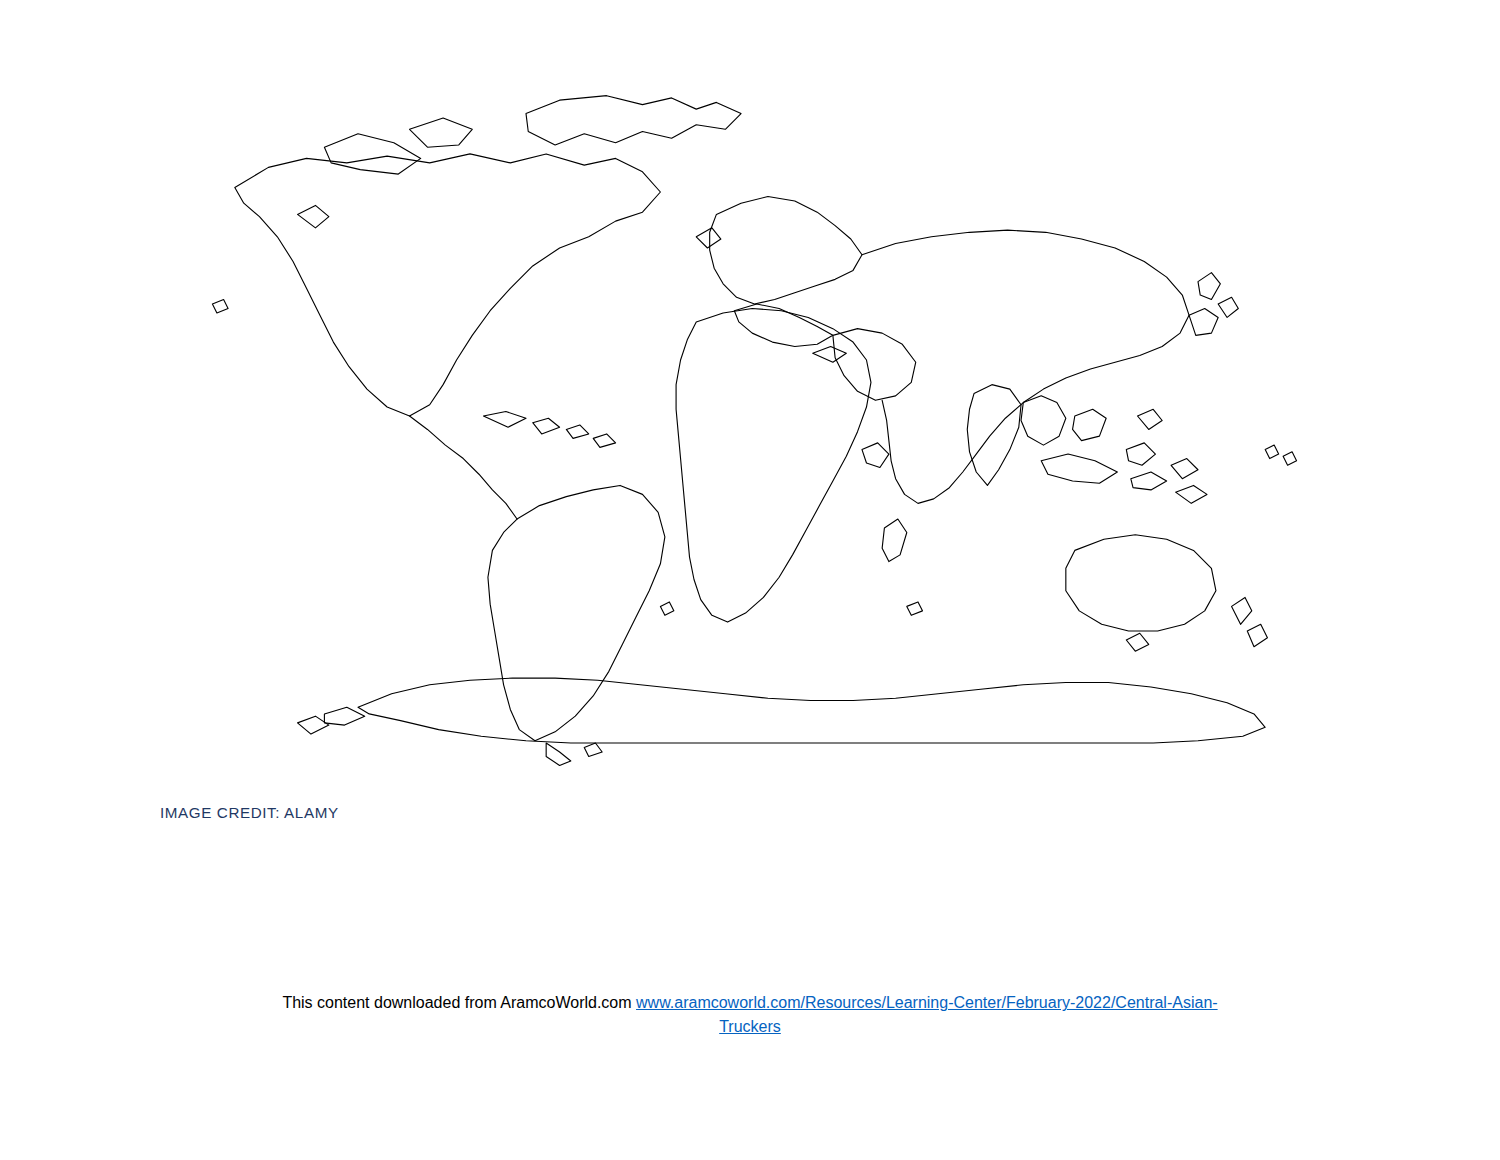Image credit: Alamy
This content downloaded from AramcoWorld.com www.aramcoworld.com/Resources/Learning-Center/February-2022/Central-Asian-Truckers